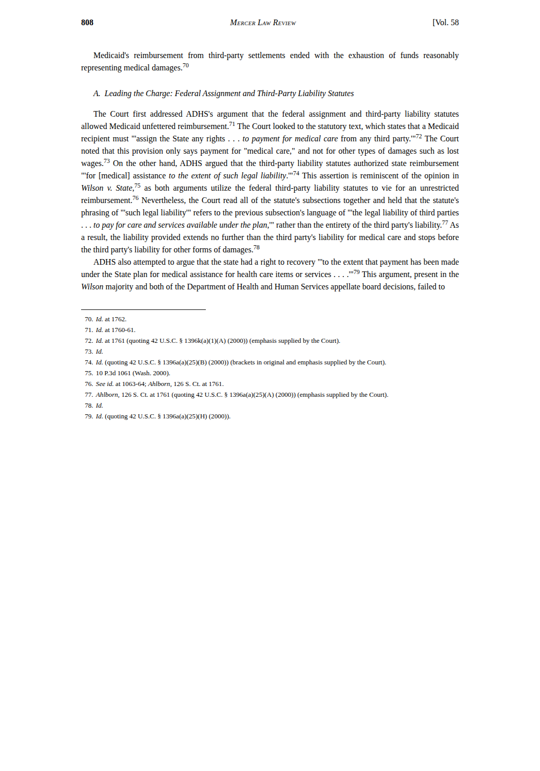808 Mercer Law Review [Vol. 58
Medicaid's reimbursement from third-party settlements ended with the exhaustion of funds reasonably representing medical damages.70
A. Leading the Charge: Federal Assignment and Third-Party Liability Statutes
The Court first addressed ADHS's argument that the federal assignment and third-party liability statutes allowed Medicaid unfettered reimbursement.71 The Court looked to the statutory text, which states that a Medicaid recipient must "'assign the State any rights . . . to payment for medical care from any third party.'"72 The Court noted that this provision only says payment for "medical care," and not for other types of damages such as lost wages.73 On the other hand, ADHS argued that the third-party liability statutes authorized state reimbursement "'for [medical] assistance to the extent of such legal liability.'"74 This assertion is reminiscent of the opinion in Wilson v. State,75 as both arguments utilize the federal third-party liability statutes to vie for an unrestricted reimbursement.76 Nevertheless, the Court read all of the statute's subsections together and held that the statute's phrasing of "'such legal liability'" refers to the previous subsection's language of "'the legal liability of third parties . . . to pay for care and services available under the plan,'" rather than the entirety of the third party's liability.77 As a result, the liability provided extends no further than the third party's liability for medical care and stops before the third party's liability for other forms of damages.78
ADHS also attempted to argue that the state had a right to recovery "'to the extent that payment has been made under the State plan for medical assistance for health care items or services . . . .'"79 This argument, present in the Wilson majority and both of the Department of Health and Human Services appellate board decisions, failed to
70. Id. at 1762.
71. Id. at 1760-61.
72. Id. at 1761 (quoting 42 U.S.C. § 1396k(a)(1)(A) (2000)) (emphasis supplied by the Court).
73. Id.
74. Id. (quoting 42 U.S.C. § 1396a(a)(25)(B) (2000)) (brackets in original and emphasis supplied by the Court).
75. 10 P.3d 1061 (Wash. 2000).
76. See id. at 1063-64; Ahlborn, 126 S. Ct. at 1761.
77. Ahlborn, 126 S. Ct. at 1761 (quoting 42 U.S.C. § 1396a(a)(25)(A) (2000)) (emphasis supplied by the Court).
78. Id.
79. Id. (quoting 42 U.S.C. § 1396a(a)(25)(H) (2000)).